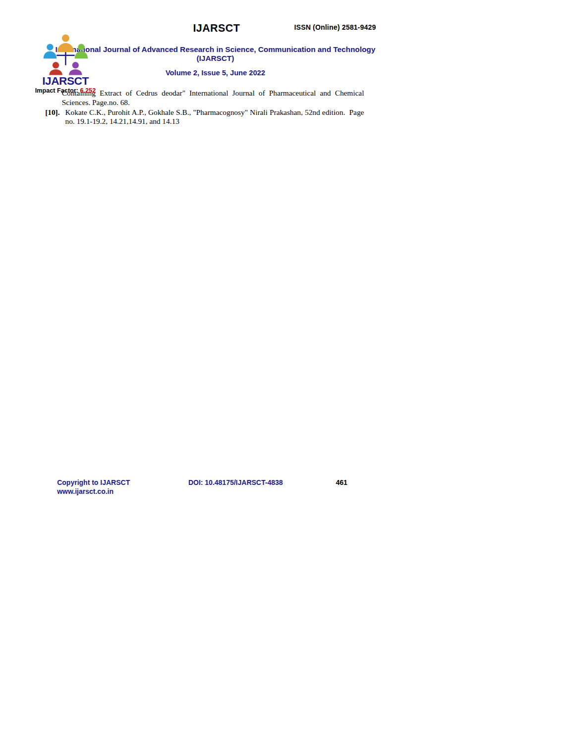ISSN (Online) 2581-9429
IJARSCT
Impact Factor: 6.252
IJARSCT
International Journal of Advanced Research in Science, Communication and Technology (IJARSCT)
Volume 2, Issue 5, June 2022
Containing Extract of Cedrus deodar" International Journal of Pharmaceutical and Chemical Sciences. Page.no. 68.
[10].
Kokate C.K., Purohit A.P., Gokhale S.B., "Pharmacognosy" Nirali Prakashan, 52nd edition. Page no. 19.1-19.2, 14.21,14.91, and 14.13
Copyright to IJARSCT
DOI: 10.48175/IJARSCT-4838
461
www.ijarsct.co.in